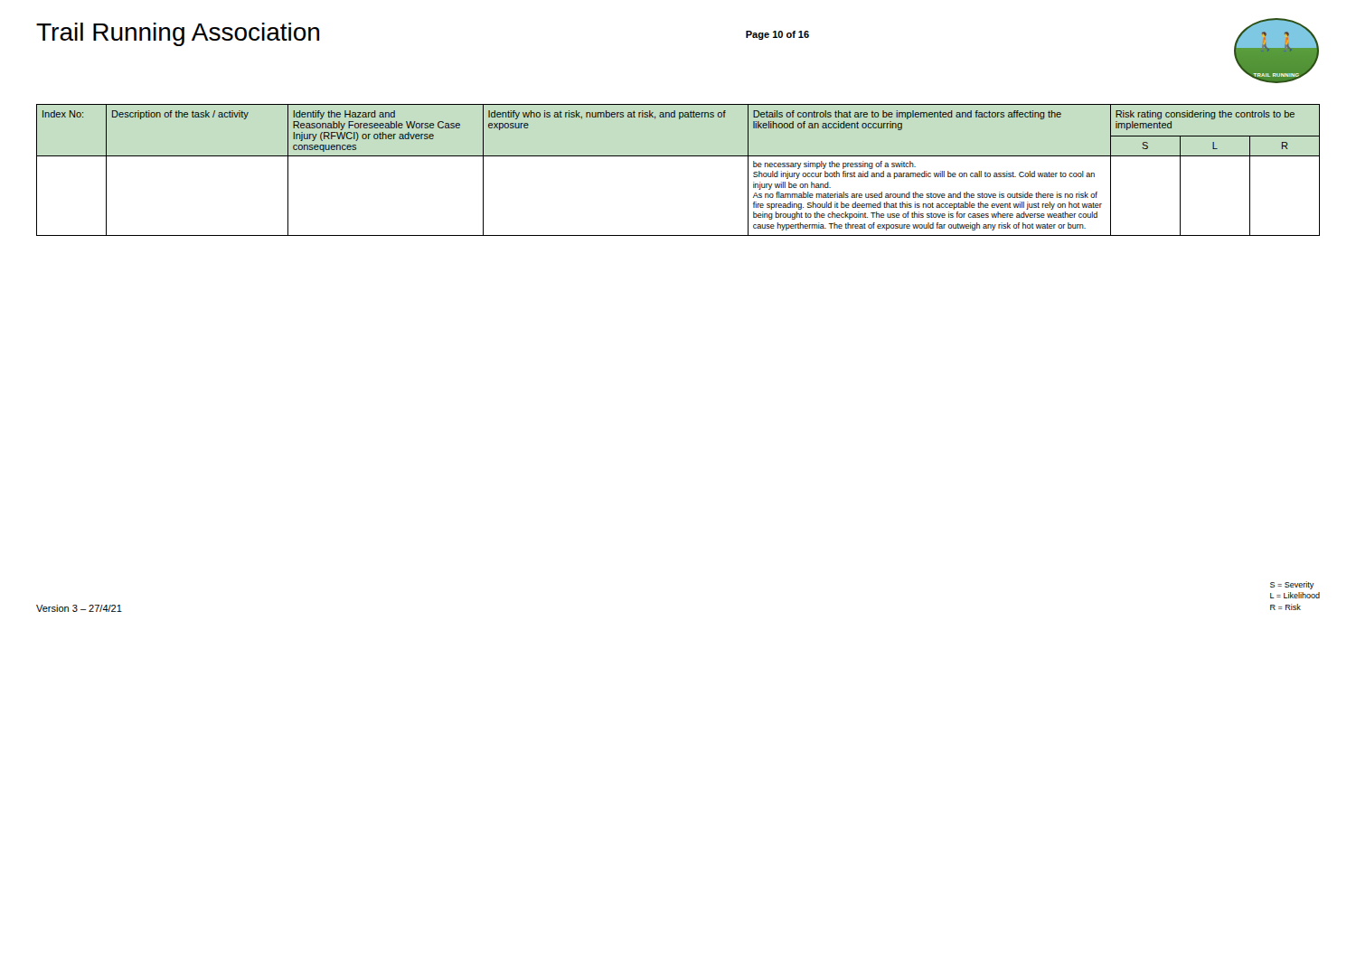Trail Running Association
Page 10 of 16
🚶🚶
TRAIL RUNNING
| Index No: | Description of the task / activity | Identify the Hazard and Reasonably Foreseeable Worse Case Injury (RFWCI) or other adverse consequences | Identify who is at risk, numbers at risk, and patterns of exposure | Details of controls that are to be implemented and factors affecting the likelihood of an accident occurring | Risk rating considering the controls to be implemented |
| --- | --- | --- | --- | --- | --- |
| S | L | R |
| | | | | be necessary simply the pressing of a switch. Should injury occur both first aid and a paramedic will be on call to assist. Cold water to cool an injury will be on hand. As no flammable materials are used around the stove and the stove is outside there is no risk of fire spreading. Should it be deemed that this is not acceptable the event will just rely on hot water being brought to the checkpoint. The use of this stove is for cases where adverse weather could cause hyperthermia. The threat of exposure would far outweigh any risk of hot water or burn. | | | |
Version 3 – 27/4/21
S = Severity
L = Likelihood
R = Risk